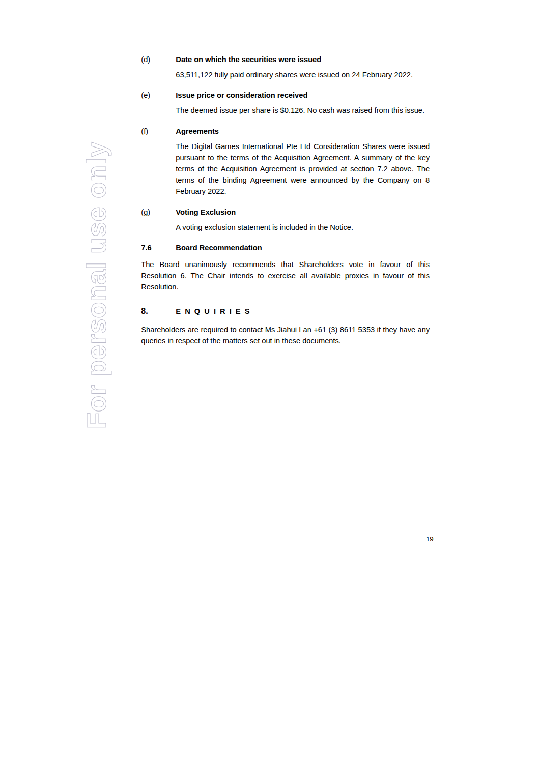For personal use only
(d)
Date on which the securities were issued
63,511,122 fully paid ordinary shares were issued on 24 February 2022.
(e)
Issue price or consideration received
The deemed issue per share is $0.126. No cash was raised from this issue.
(f)
Agreements
The Digital Games International Pte Ltd Consideration Shares were issued pursuant to the terms of the Acquisition Agreement. A summary of the key terms of the Acquisition Agreement is provided at section 7.2 above. The terms of the binding Agreement were announced by the Company on 8 February 2022.
(g)
Voting Exclusion
A voting exclusion statement is included in the Notice.
7.6
Board Recommendation
The Board unanimously recommends that Shareholders vote in favour of this Resolution 6. The Chair intends to exercise all available proxies in favour of this Resolution.
8.
E N Q U I R I E S
Shareholders are required to contact Ms Jiahui Lan +61 (3) 8611 5353 if they have any queries in respect of the matters set out in these documents.
19